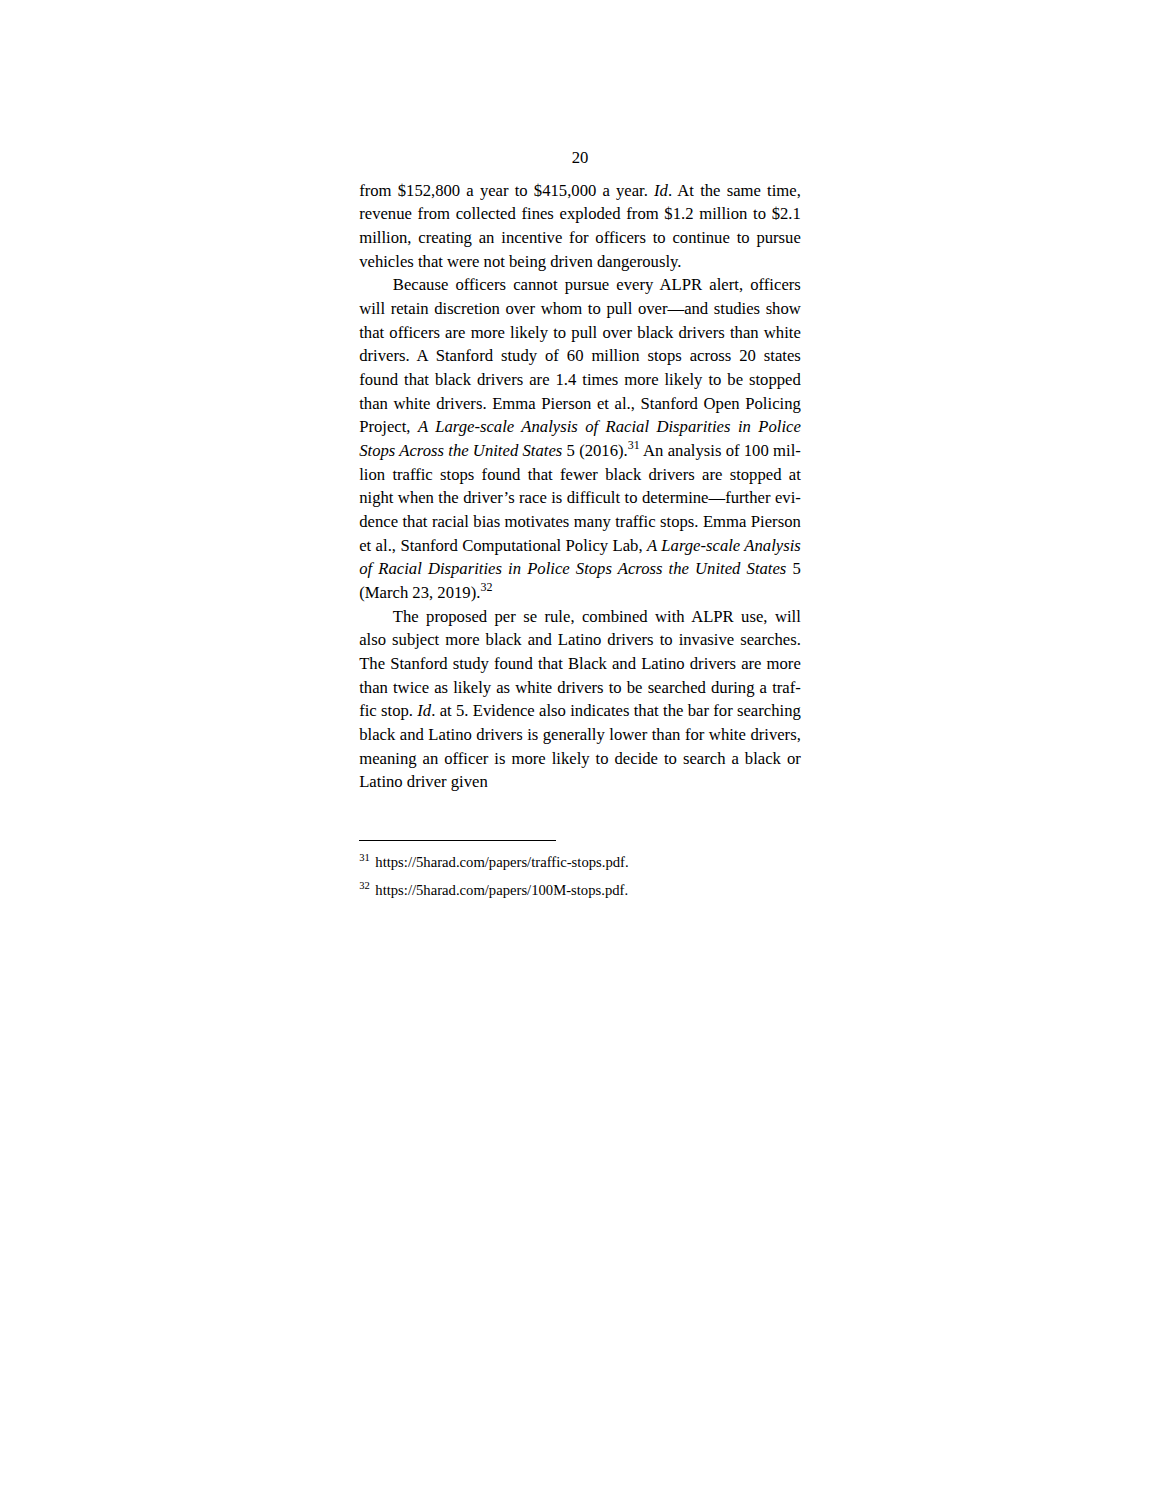20
from $152,800 a year to $415,000 a year. Id. At the same time, revenue from collected fines exploded from $1.2 million to $2.1 million, creating an incentive for officers to continue to pursue vehicles that were not being driven dangerously.
Because officers cannot pursue every ALPR alert, officers will retain discretion over whom to pull over—and studies show that officers are more likely to pull over black drivers than white drivers. A Stanford study of 60 million stops across 20 states found that black drivers are 1.4 times more likely to be stopped than white drivers. Emma Pierson et al., Stanford Open Policing Project, A Large-scale Analysis of Racial Disparities in Police Stops Across the United States 5 (2016).31 An analysis of 100 million traffic stops found that fewer black drivers are stopped at night when the driver’s race is difficult to determine—further evidence that racial bias motivates many traffic stops. Emma Pierson et al., Stanford Computational Policy Lab, A Large-scale Analysis of Racial Disparities in Police Stops Across the United States 5 (March 23, 2019).32
The proposed per se rule, combined with ALPR use, will also subject more black and Latino drivers to invasive searches. The Stanford study found that Black and Latino drivers are more than twice as likely as white drivers to be searched during a traffic stop. Id. at 5. Evidence also indicates that the bar for searching black and Latino drivers is generally lower than for white drivers, meaning an officer is more likely to decide to search a black or Latino driver given
31 https://5harad.com/papers/traffic-stops.pdf.
32 https://5harad.com/papers/100M-stops.pdf.